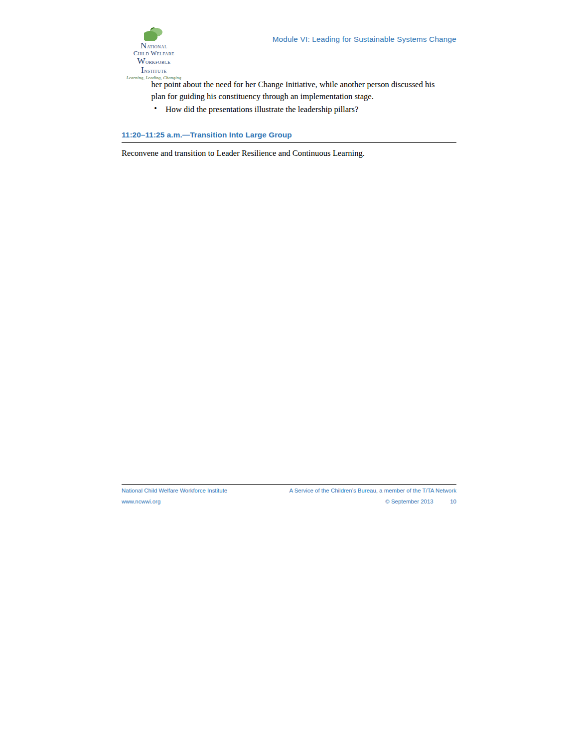National
Child Welfare
Workforce
Institute
Learning, Leading, Changing
Module VI: Leading for Sustainable Systems Change
her point about the need for her Change Initiative, while another person discussed his plan for guiding his constituency through an implementation stage.
How did the presentations illustrate the leadership pillars?
11:20–11:25 a.m.—Transition Into Large Group
Reconvene and transition to Leader Resilience and Continuous Learning.
National Child Welfare Workforce Institute A Service of the Children’s Bureau, a member of the T/TA Network
www.ncwwi.org © September 2013 10